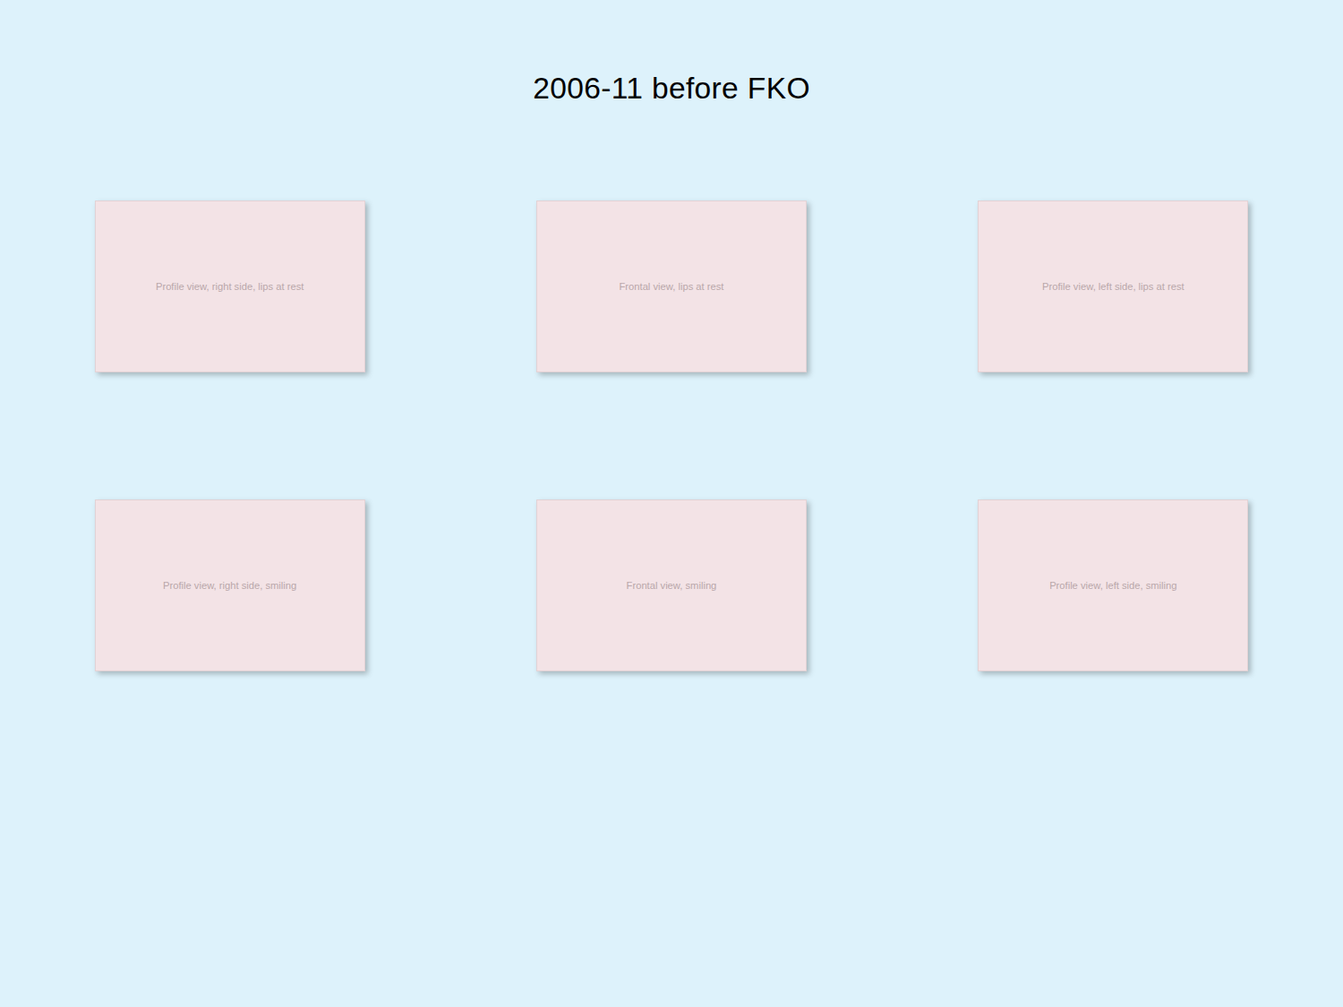2006-11 before FKO
Profile view, right side, lips at rest
Frontal view, lips at rest
Profile view, left side, lips at rest
Profile view, right side, smiling
Frontal view, smiling
Profile view, left side, smiling